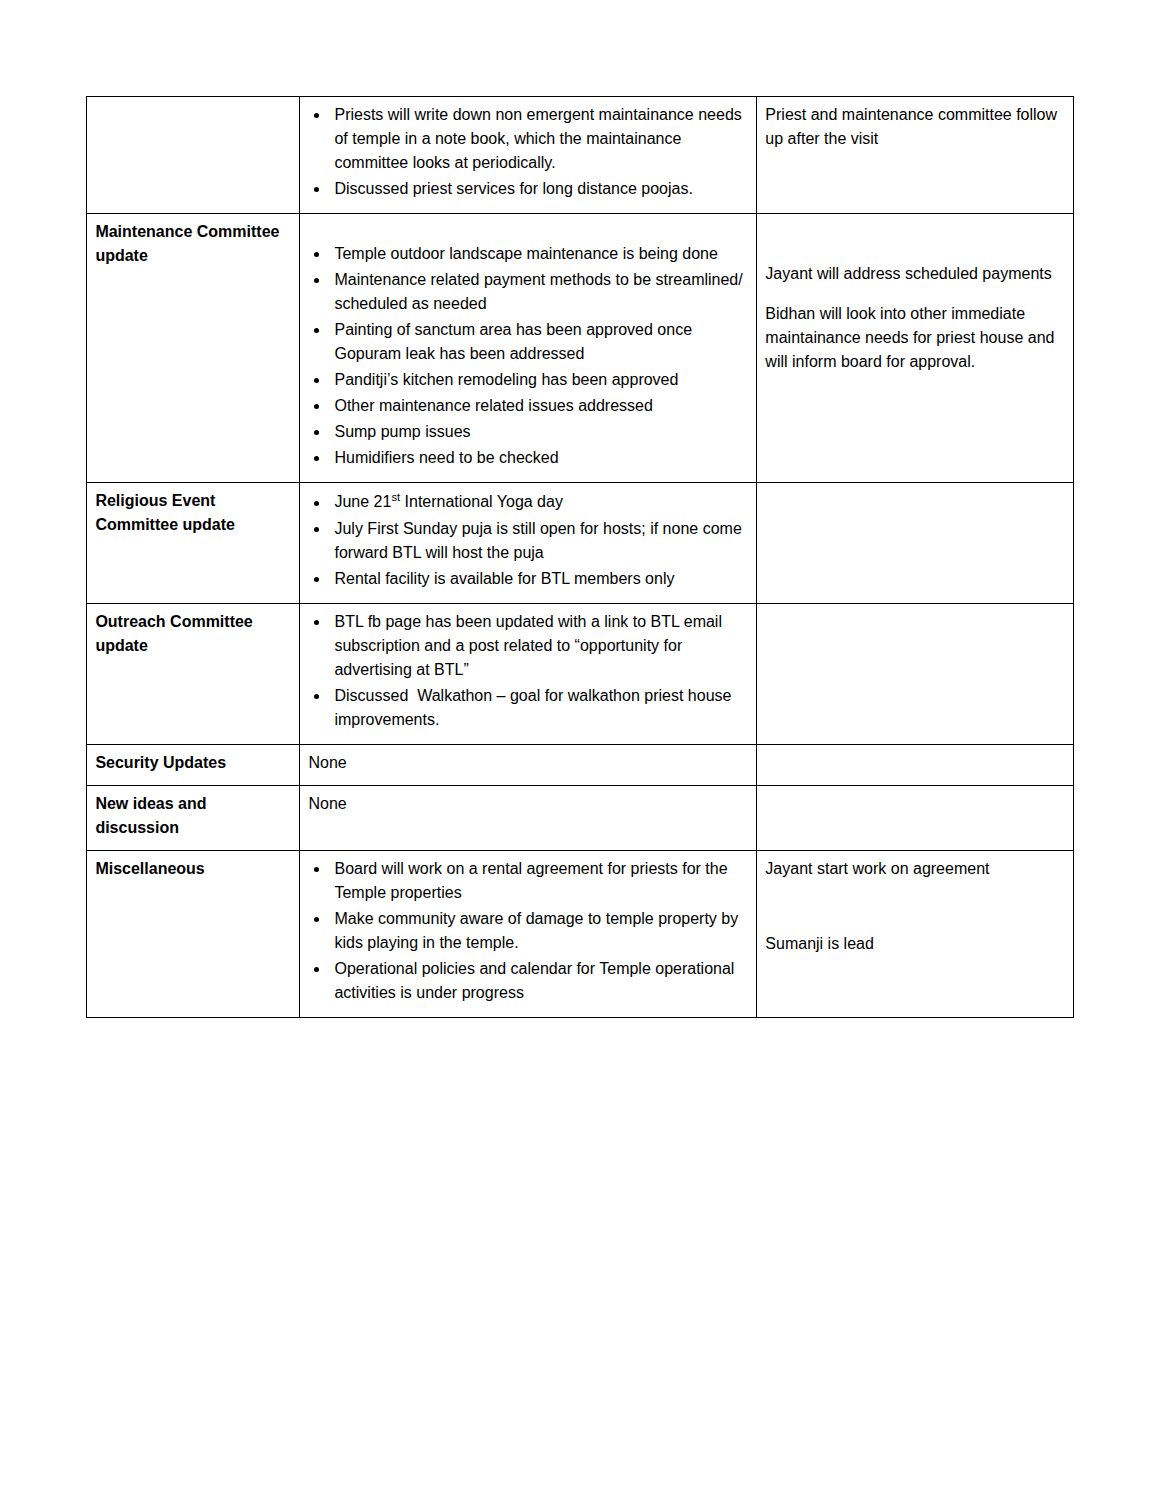| | Priests will write down non emergent maintainance needs of temple in a note book, which the maintainance committee looks at periodically. Discussed priest services for long distance poojas. | Priest and maintenance committee follow up after the visit |
| Maintenance Committee update | Temple outdoor landscape maintenance is being done Maintenance related payment methods to be streamlined/ scheduled as needed Painting of sanctum area has been approved once Gopuram leak has been addressed Panditji’s kitchen remodeling has been approved Other maintenance related issues addressed Sump pump issues Humidifiers need to be checked | Jayant will address scheduled payments Bidhan will look into other immediate maintainance needs for priest house and will inform board for approval. |
| Religious Event Committee update | June 21 st International Yoga day July First Sunday puja is still open for hosts; if none come forward BTL will host the puja Rental facility is available for BTL members only | |
| Outreach Committee update | BTL fb page has been updated with a link to BTL email subscription and a post related to “opportunity for advertising at BTL” Discussed Walkathon – goal for walkathon priest house improvements. | |
| Security Updates | None | |
| New ideas and discussion | None | |
| Miscellaneous | Board will work on a rental agreement for priests for the Temple properties Make community aware of damage to temple property by kids playing in the temple. Operational policies and calendar for Temple operational activities is under progress | Jayant start work on agreement Sumanji is lead |